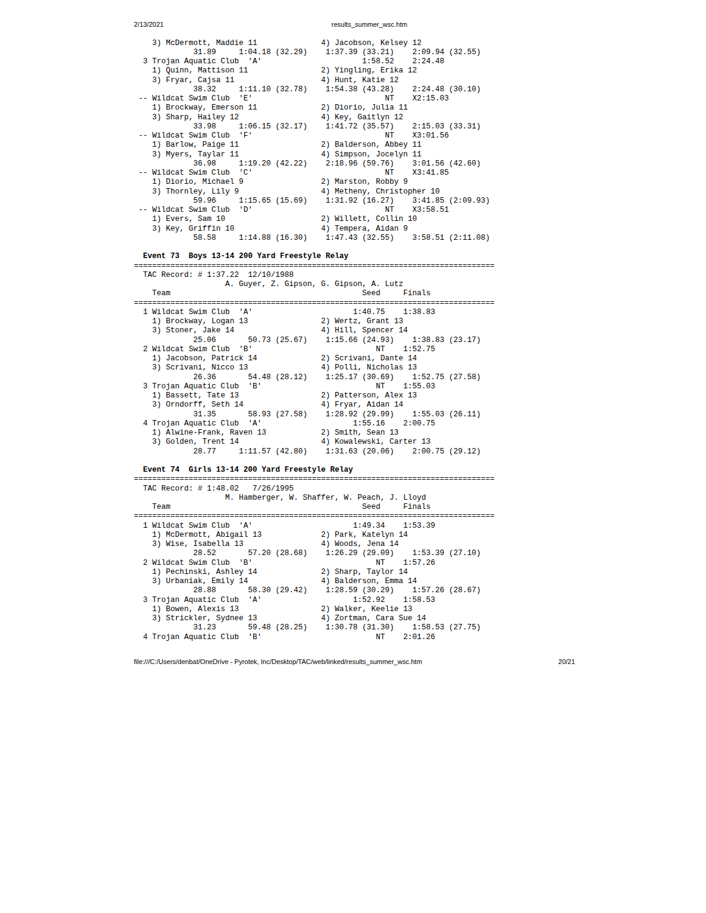2/13/2021
results_summer_wsc.htm
    3) McDermott, Maddie 11              4) Jacobson, Kelsey 12
             31.89     1:04.18 (32.29)    1:37.39 (33.21)    2:09.94 (32.55)
  3 Trojan Aquatic Club  'A'                      1:58.52    2:24.48
    1) Quinn, Mattison 11                2) Yingling, Erika 12
    3) Fryar, Cajsa 11                   4) Hunt, Katie 12
             38.32     1:11.10 (32.78)    1:54.38 (43.28)    2:24.48 (30.10)
 -- Wildcat Swim Club  'E'                             NT    X2:15.03
    1) Brockway, Emerson 11              2) Diorio, Julia 11
    3) Sharp, Hailey 12                  4) Key, Gaitlyn 12
             33.98     1:06.15 (32.17)    1:41.72 (35.57)    2:15.03 (33.31)
 -- Wildcat Swim Club  'F'                             NT    X3:01.56
    1) Barlow, Paige 11                  2) Balderson, Abbey 11
    3) Myers, Taylar 11                  4) Simpson, Jocelyn 11
             36.98     1:19.20 (42.22)    2:18.96 (59.76)    3:01.56 (42.60)
 -- Wildcat Swim Club  'C'                             NT    X3:41.85
    1) Diorio, Michael 9                 2) Marston, Robby 9
    3) Thornley, Lily 9                  4) Metheny, Christopher 10
             59.96     1:15.65 (15.69)    1:31.92 (16.27)    3:41.85 (2:09.93)
 -- Wildcat Swim Club  'D'                             NT    X3:58.51
    1) Evers, Sam 10                     2) Willett, Collin 10
    3) Key, Griffin 10                   4) Tempera, Aidan 9
             58.58     1:14.88 (16.30)    1:47.43 (32.55)    3:58.51 (2:11.08)

  Event 73  Boys 13-14 200 Yard Freestyle Relay
===============================================================================
  TAC Record: # 1:37.22  12/10/1988
                    A. Guyer, Z. Gipson, G. Gipson, A. Lutz
    Team                                          Seed     Finals
===============================================================================
  1 Wildcat Swim Club  'A'                      1:40.75    1:38.83
    1) Brockway, Logan 13                2) Wertz, Grant 13
    3) Stoner, Jake 14                   4) Hill, Spencer 14
             25.06       50.73 (25.67)    1:15.66 (24.93)    1:38.83 (23.17)
  2 Wildcat Swim Club  'B'                           NT    1:52.75
    1) Jacobson, Patrick 14              2) Scrivani, Dante 14
    3) Scrivani, Nicco 13                4) Polli, Nicholas 13
             26.36       54.48 (28.12)    1:25.17 (30.69)    1:52.75 (27.58)
  3 Trojan Aquatic Club  'B'                         NT    1:55.03
    1) Bassett, Tate 13                  2) Patterson, Alex 13
    3) Orndorff, Seth 14                 4) Fryar, Aidan 14
             31.35       58.93 (27.58)    1:28.92 (29.99)    1:55.03 (26.11)
  4 Trojan Aquatic Club  'A'                    1:55.16    2:00.75
    1) Alwine-Frank, Raven 13            2) Smith, Sean 13
    3) Golden, Trent 14                  4) Kowalewski, Carter 13
             28.77     1:11.57 (42.80)    1:31.63 (20.06)    2:00.75 (29.12)

  Event 74  Girls 13-14 200 Yard Freestyle Relay
===============================================================================
  TAC Record: # 1:48.02   7/26/1995
                    M. Hamberger, W. Shaffer, W. Peach, J. Lloyd
    Team                                          Seed     Finals
===============================================================================
  1 Wildcat Swim Club  'A'                      1:49.34    1:53.39
    1) McDermott, Abigail 13             2) Park, Katelyn 14
    3) Wise, Isabella 13                 4) Woods, Jena 14
             28.52       57.20 (28.68)    1:26.29 (29.09)    1:53.39 (27.10)
  2 Wildcat Swim Club  'B'                           NT    1:57.26
    1) Pechinski, Ashley 14              2) Sharp, Taylor 14
    3) Urbaniak, Emily 14                4) Balderson, Emma 14
             28.88       58.30 (29.42)    1:28.59 (30.29)    1:57.26 (28.67)
  3 Trojan Aquatic Club  'A'                    1:52.92    1:58.53
    1) Bowen, Alexis 13                  2) Walker, Keelie 13
    3) Strickler, Sydnee 13              4) Zortman, Cara Sue 14
             31.23       59.48 (28.25)    1:30.78 (31.30)    1:58.53 (27.75)
  4 Trojan Aquatic Club  'B'                         NT    2:01.26
file:///C:/Users/denbat/OneDrive - Pyrotek, Inc/Desktop/TAC/web/linked/results_summer_wsc.htm
20/21